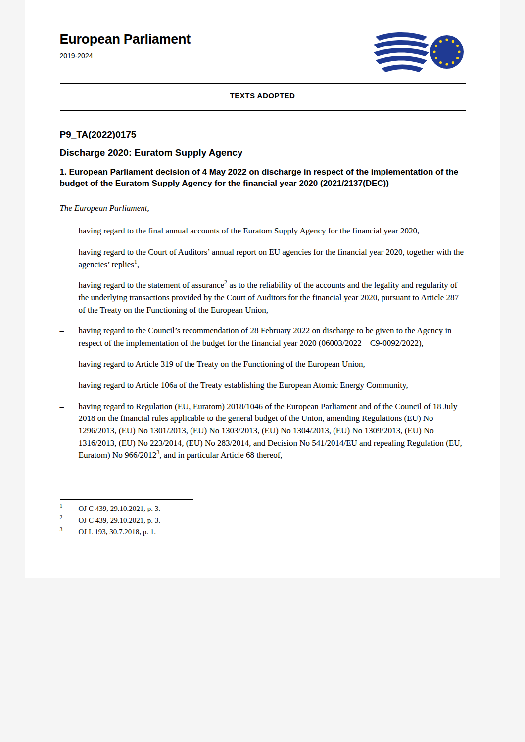European Parliament
2019-2024
TEXTS ADOPTED
P9_TA(2022)0175
Discharge 2020: Euratom Supply Agency
1. European Parliament decision of 4 May 2022 on discharge in respect of the implementation of the budget of the Euratom Supply Agency for the financial year 2020 (2021/2137(DEC))
The European Parliament,
having regard to the final annual accounts of the Euratom Supply Agency for the financial year 2020,
having regard to the Court of Auditors’ annual report on EU agencies for the financial year 2020, together with the agencies’ replies1,
having regard to the statement of assurance2 as to the reliability of the accounts and the legality and regularity of the underlying transactions provided by the Court of Auditors for the financial year 2020, pursuant to Article 287 of the Treaty on the Functioning of the European Union,
having regard to the Council’s recommendation of 28 February 2022 on discharge to be given to the Agency in respect of the implementation of the budget for the financial year 2020 (06003/2022 – C9-0092/2022),
having regard to Article 319 of the Treaty on the Functioning of the European Union,
having regard to Article 106a of the Treaty establishing the European Atomic Energy Community,
having regard to Regulation (EU, Euratom) 2018/1046 of the European Parliament and of the Council of 18 July 2018 on the financial rules applicable to the general budget of the Union, amending Regulations (EU) No 1296/2013, (EU) No 1301/2013, (EU) No 1303/2013, (EU) No 1304/2013, (EU) No 1309/2013, (EU) No 1316/2013, (EU) No 223/2014, (EU) No 283/2014, and Decision No 541/2014/EU and repealing Regulation (EU, Euratom) No 966/20123, and in particular Article 68 thereof,
1 OJ C 439, 29.10.2021, p. 3.
2 OJ C 439, 29.10.2021, p. 3.
3 OJ L 193, 30.7.2018, p. 1.